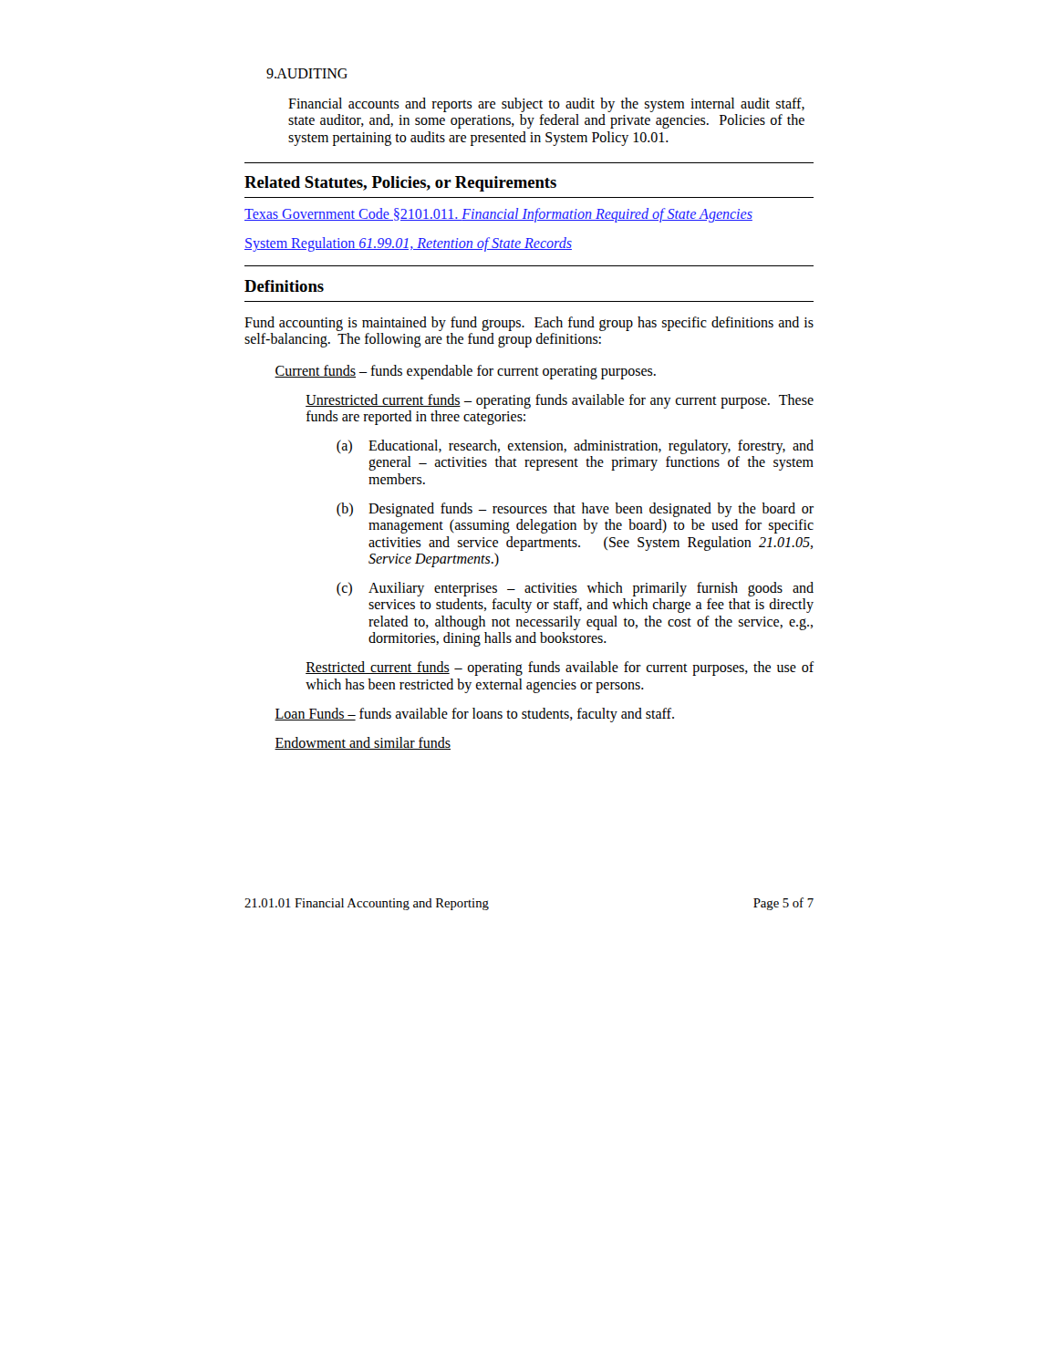9.
AUDITING
Financial accounts and reports are subject to audit by the system internal audit staff, state auditor, and, in some operations, by federal and private agencies. Policies of the system pertaining to audits are presented in System Policy 10.01.
Related Statutes, Policies, or Requirements
Texas Government Code §2101.011. Financial Information Required of State Agencies
System Regulation 61.99.01, Retention of State Records
Definitions
Fund accounting is maintained by fund groups. Each fund group has specific definitions and is self-balancing. The following are the fund group definitions:
Current funds – funds expendable for current operating purposes.
Unrestricted current funds – operating funds available for any current purpose. These funds are reported in three categories:
(a)
Educational, research, extension, administration, regulatory, forestry, and general – activities that represent the primary functions of the system members.
(b)
Designated funds – resources that have been designated by the board or management (assuming delegation by the board) to be used for specific activities and service departments. (See System Regulation 21.01.05, Service Departments.)
(c)
Auxiliary enterprises – activities which primarily furnish goods and services to students, faculty or staff, and which charge a fee that is directly related to, although not necessarily equal to, the cost of the service, e.g., dormitories, dining halls and bookstores.
Restricted current funds – operating funds available for current purposes, the use of which has been restricted by external agencies or persons.
Loan Funds – funds available for loans to students, faculty and staff.
Endowment and similar funds
21.01.01 Financial Accounting and Reporting
Page 5 of 7